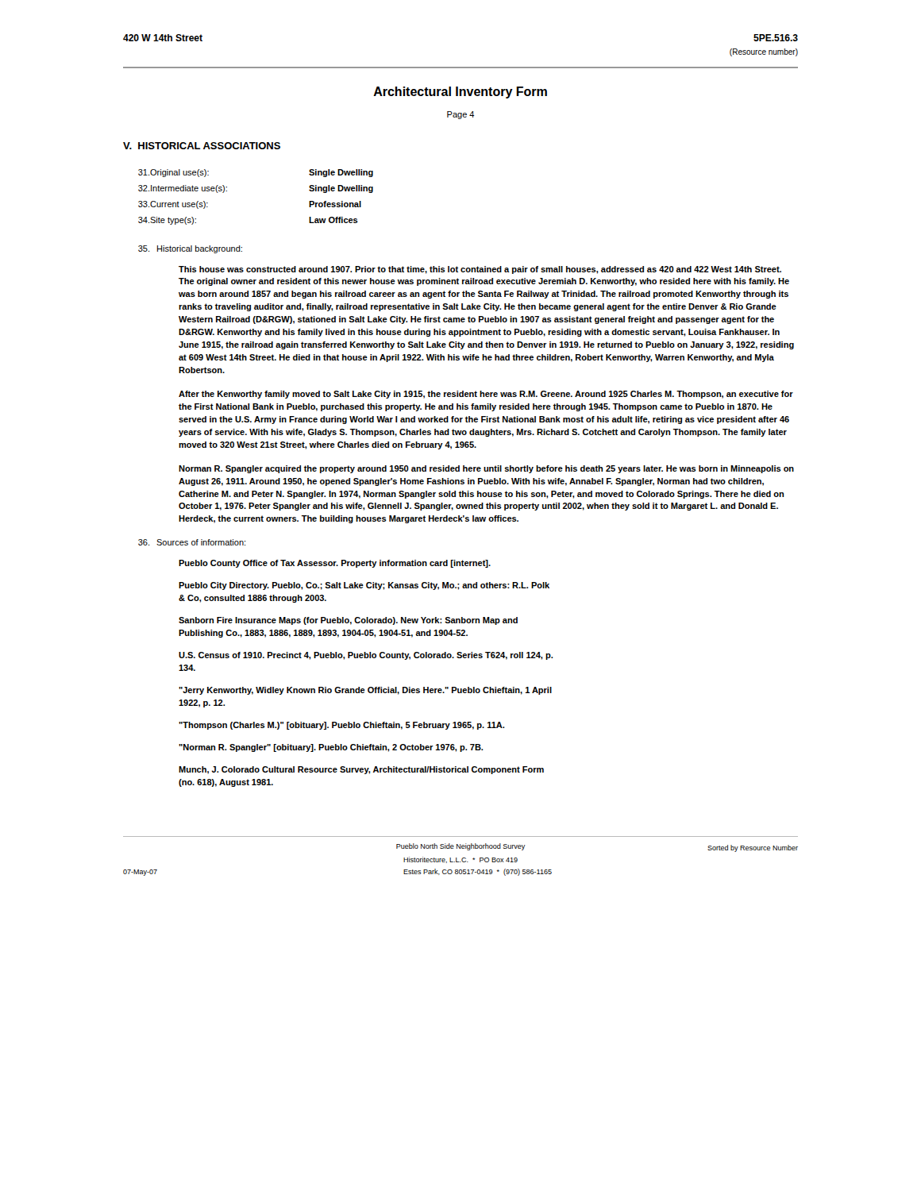420 W 14th Street
5PE.516.3
(Resource number)
Architectural Inventory Form
Page 4
V. HISTORICAL ASSOCIATIONS
| 31. | Original use(s): | Single Dwelling |
| 32. | Intermediate use(s): | Single Dwelling |
| 33. | Current use(s): | Professional |
| 34. | Site type(s): | Law Offices |
35.
Historical background:
This house was constructed around 1907. Prior to that time, this lot contained a pair of small houses, addressed as 420 and 422 West 14th Street. The original owner and resident of this newer house was prominent railroad executive Jeremiah D. Kenworthy, who resided here with his family. He was born around 1857 and began his railroad career as an agent for the Santa Fe Railway at Trinidad. The railroad promoted Kenworthy through its ranks to traveling auditor and, finally, railroad representative in Salt Lake City. He then became general agent for the entire Denver & Rio Grande Western Railroad (D&RGW), stationed in Salt Lake City. He first came to Pueblo in 1907 as assistant general freight and passenger agent for the D&RGW. Kenworthy and his family lived in this house during his appointment to Pueblo, residing with a domestic servant, Louisa Fankhauser. In June 1915, the railroad again transferred Kenworthy to Salt Lake City and then to Denver in 1919. He returned to Pueblo on January 3, 1922, residing at 609 West 14th Street. He died in that house in April 1922. With his wife he had three children, Robert Kenworthy, Warren Kenworthy, and Myla Robertson.
After the Kenworthy family moved to Salt Lake City in 1915, the resident here was R.M. Greene. Around 1925 Charles M. Thompson, an executive for the First National Bank in Pueblo, purchased this property. He and his family resided here through 1945. Thompson came to Pueblo in 1870. He served in the U.S. Army in France during World War I and worked for the First National Bank most of his adult life, retiring as vice president after 46 years of service. With his wife, Gladys S. Thompson, Charles had two daughters, Mrs. Richard S. Cotchett and Carolyn Thompson. The family later moved to 320 West 21st Street, where Charles died on February 4, 1965.
Norman R. Spangler acquired the property around 1950 and resided here until shortly before his death 25 years later. He was born in Minneapolis on August 26, 1911. Around 1950, he opened Spangler's Home Fashions in Pueblo. With his wife, Annabel F. Spangler, Norman had two children, Catherine M. and Peter N. Spangler. In 1974, Norman Spangler sold this house to his son, Peter, and moved to Colorado Springs. There he died on October 1, 1976. Peter Spangler and his wife, Glennell J. Spangler, owned this property until 2002, when they sold it to Margaret L. and Donald E. Herdeck, the current owners. The building houses Margaret Herdeck's law offices.
36.
Sources of information:
Pueblo County Office of Tax Assessor. Property information card [internet].
Pueblo City Directory. Pueblo, Co.; Salt Lake City; Kansas City, Mo.; and others: R.L. Polk
& Co, consulted 1886 through 2003.
Sanborn Fire Insurance Maps (for Pueblo, Colorado). New York: Sanborn Map and
Publishing Co., 1883, 1886, 1889, 1893, 1904-05, 1904-51, and 1904-52.
U.S. Census of 1910. Precinct 4, Pueblo, Pueblo County, Colorado. Series T624, roll 124, p.
134.
"Jerry Kenworthy, Widley Known Rio Grande Official, Dies Here." Pueblo Chieftain, 1 April
1922, p. 12.
"Thompson (Charles M.)" [obituary]. Pueblo Chieftain, 5 February 1965, p. 11A.
"Norman R. Spangler" [obituary]. Pueblo Chieftain, 2 October 1976, p. 7B.
Munch, J. Colorado Cultural Resource Survey, Architectural/Historical Component Form
(no. 618), August 1981.
Pueblo North Side Neighborhood Survey
Sorted by Resource Number
Historitecture, L.L.C. * PO Box 419
07-May-07
Estes Park, CO 80517-0419 * (970) 586-1165